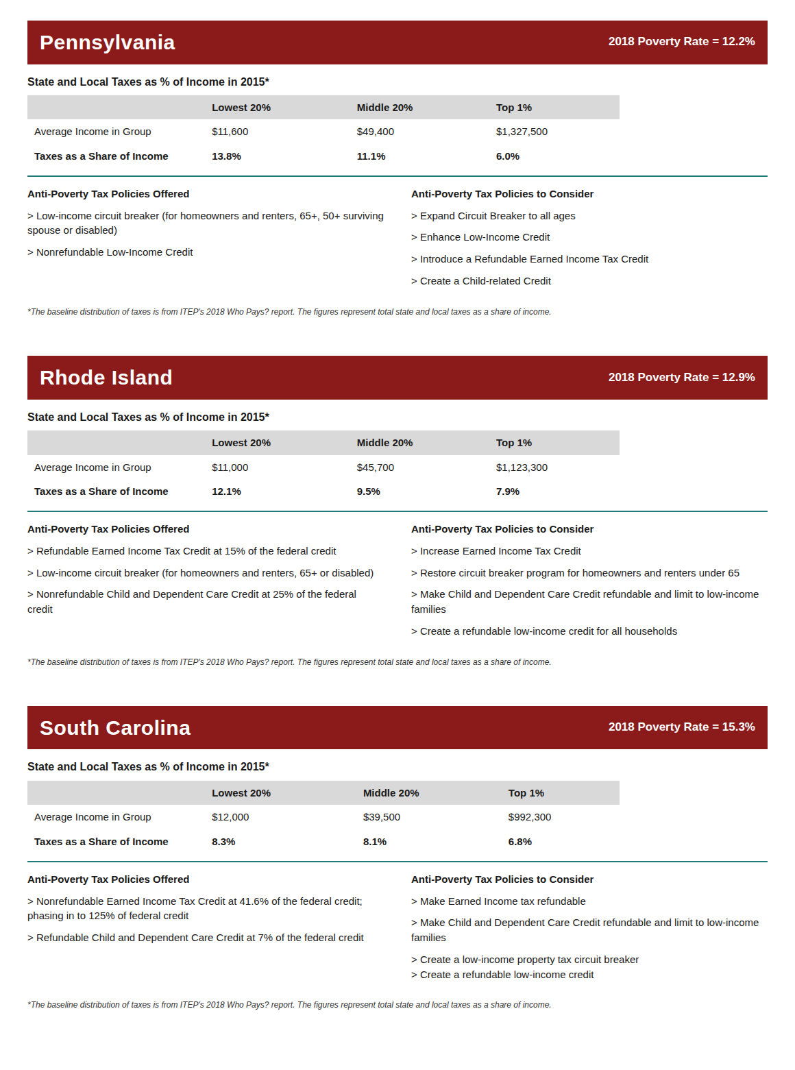Pennsylvania
2018 Poverty Rate = 12.2%
State and Local Taxes as % of Income in 2015*
| | Lowest 20% | Middle 20% | Top 1% |
| --- | --- | --- | --- |
| Average Income in Group | $11,600 | $49,400 | $1,327,500 |
| Taxes as a Share of Income | 13.8% | 11.1% | 6.0% |
Anti-Poverty Tax Policies Offered
> Low-income circuit breaker (for homeowners and renters, 65+, 50+ surviving spouse or disabled)
> Nonrefundable Low-Income Credit
Anti-Poverty Tax Policies to Consider
> Expand Circuit Breaker to all ages
> Enhance Low-Income Credit
> Introduce a Refundable Earned Income Tax Credit
> Create a Child-related Credit
*The baseline distribution of taxes is from ITEP's 2018 Who Pays? report. The figures represent total state and local taxes as a share of income.
Rhode Island
2018 Poverty Rate = 12.9%
State and Local Taxes as % of Income in 2015*
| | Lowest 20% | Middle 20% | Top 1% |
| --- | --- | --- | --- |
| Average Income in Group | $11,000 | $45,700 | $1,123,300 |
| Taxes as a Share of Income | 12.1% | 9.5% | 7.9% |
Anti-Poverty Tax Policies Offered
> Refundable Earned Income Tax Credit at 15% of the federal credit
> Low-income circuit breaker (for homeowners and renters, 65+ or disabled)
> Nonrefundable Child and Dependent Care Credit at 25% of the federal credit
Anti-Poverty Tax Policies to Consider
> Increase Earned Income Tax Credit
> Restore circuit breaker program for homeowners and renters under 65
> Make Child and Dependent Care Credit refundable and limit to low-income families
> Create a refundable low-income credit for all households
*The baseline distribution of taxes is from ITEP's 2018 Who Pays? report. The figures represent total state and local taxes as a share of income.
South Carolina
2018 Poverty Rate = 15.3%
State and Local Taxes as % of Income in 2015*
| | Lowest 20% | Middle 20% | Top 1% |
| --- | --- | --- | --- |
| Average Income in Group | $12,000 | $39,500 | $992,300 |
| Taxes as a Share of Income | 8.3% | 8.1% | 6.8% |
Anti-Poverty Tax Policies Offered
> Nonrefundable Earned Income Tax Credit at 41.6% of the federal credit; phasing in to 125% of federal credit
> Refundable Child and Dependent Care Credit at 7% of the federal credit
Anti-Poverty Tax Policies to Consider
> Make Earned Income tax refundable
> Make Child and Dependent Care Credit refundable and limit to low-income families
> Create a low-income property tax circuit breaker
> Create a refundable low-income credit
*The baseline distribution of taxes is from ITEP's 2018 Who Pays? report. The figures represent total state and local taxes as a share of income.